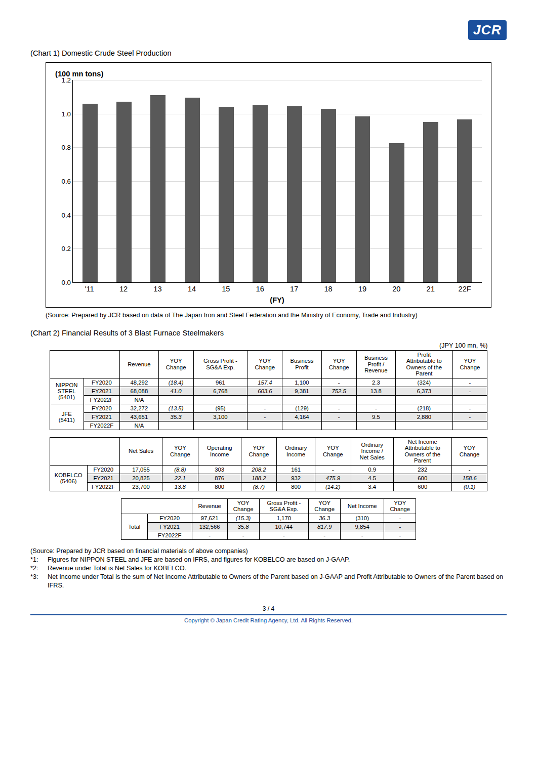JCR
(Chart 1) Domestic Crude Steel Production
(100 mn tons)
1.2
1.0
0.8
0.6
0.4
0.2
0.0
'111213141516171819202122F
(FY)
(Source: Prepared by JCR based on data of The Japan Iron and Steel Federation and the Ministry of Economy, Trade and Industry)
(Chart 2) Financial Results of 3 Blast Furnace Steelmakers
(JPY 100 mn, %)
| | Revenue | YOY Change | Gross Profit - SG&A Exp. | YOY Change | Business Profit | YOY Change | Business Profit / Revenue | Profit Attributable to Owners of the Parent | YOY Change |
| --- | --- | --- | --- | --- | --- | --- | --- | --- | --- |
| NIPPON STEEL (5401) | FY2020 | 48,292 | (18.4) | 961 | 157.4 | 1,100 | - | 2.3 | (324) | - |
| FY2021 | 68,088 | 41.0 | 6,768 | 603.6 | 9,381 | 752.5 | 13.8 | 6,373 | - |
| FY2022F | N/A | | | | | | | | |
| JFE (5411) | FY2020 | 32,272 | (13.5) | (95) | - | (129) | - | - | (218) | - |
| FY2021 | 43,651 | 35.3 | 3,100 | - | 4,164 | - | 9.5 | 2,880 | - |
| FY2022F | N/A | | | | | | | | |
| | Net Sales | YOY Change | Operating Income | YOY Change | Ordinary Income | YOY Change | Ordinary Income / Net Sales | Net Income Attributable to Owners of the Parent | YOY Change |
| --- | --- | --- | --- | --- | --- | --- | --- | --- | --- |
| KOBELCO (5406) | FY2020 | 17,055 | (8.8) | 303 | 208.2 | 161 | - | 0.9 | 232 | - |
| FY2021 | 20,825 | 22.1 | 876 | 188.2 | 932 | 475.9 | 4.5 | 600 | 158.6 |
| FY2022F | 23,700 | 13.8 | 800 | (8.7) | 800 | (14.2) | 3.4 | 600 | (0.1) |
| | Revenue | YOY Change | Gross Profit - SG&A Exp. | YOY Change | Net Income | YOY Change |
| --- | --- | --- | --- | --- | --- | --- |
| Total | FY2020 | 97,621 | (15.3) | 1,170 | 36.3 | (310) | - |
| FY2021 | 132,566 | 35.8 | 10,744 | 817.9 | 9,854 | - |
| FY2022F | - | - | - | - | - | - |
(Source: Prepared by JCR based on financial materials of above companies)
*1: Figures for NIPPON STEEL and JFE are based on IFRS, and figures for KOBELCO are based on J-GAAP.
*2: Revenue under Total is Net Sales for KOBELCO.
*3: Net Income under Total is the sum of Net Income Attributable to Owners of the Parent based on J-GAAP and Profit Attributable to Owners of the Parent based on IFRS.
3 / 4
Copyright © Japan Credit Rating Agency, Ltd. All Rights Reserved.